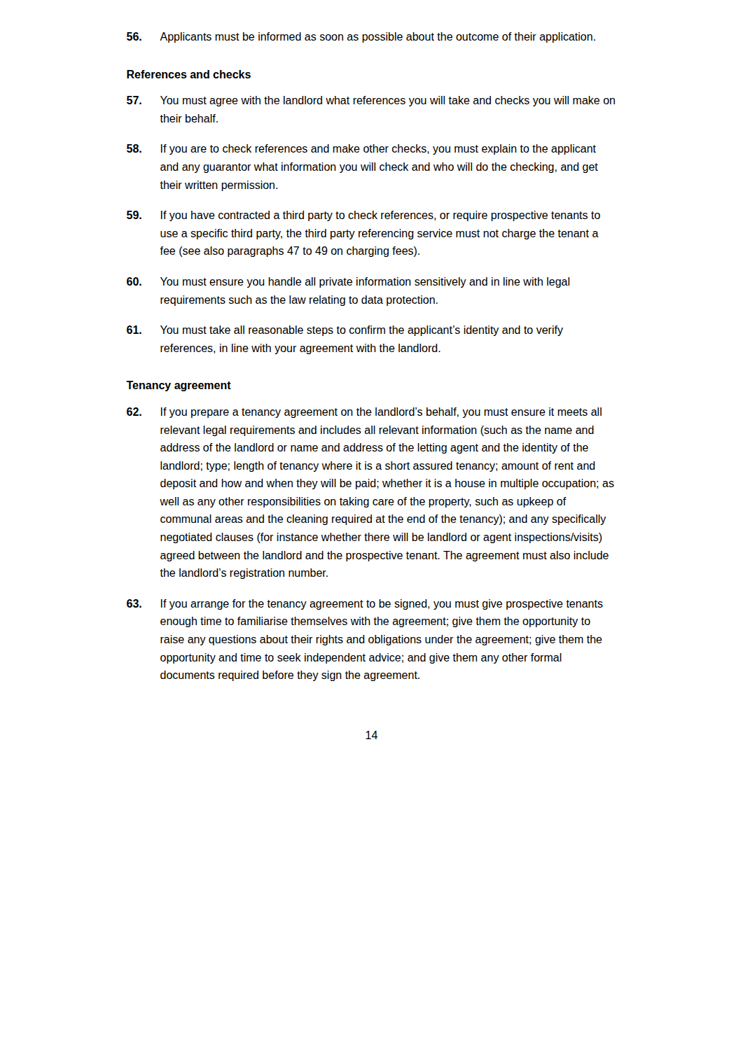56. Applicants must be informed as soon as possible about the outcome of their application.
References and checks
57. You must agree with the landlord what references you will take and checks you will make on their behalf.
58. If you are to check references and make other checks, you must explain to the applicant and any guarantor what information you will check and who will do the checking, and get their written permission.
59. If you have contracted a third party to check references, or require prospective tenants to use a specific third party, the third party referencing service must not charge the tenant a fee (see also paragraphs 47 to 49 on charging fees).
60. You must ensure you handle all private information sensitively and in line with legal requirements such as the law relating to data protection.
61. You must take all reasonable steps to confirm the applicant’s identity and to verify references, in line with your agreement with the landlord.
Tenancy agreement
62. If you prepare a tenancy agreement on the landlord’s behalf, you must ensure it meets all relevant legal requirements and includes all relevant information (such as the name and address of the landlord or name and address of the letting agent and the identity of the landlord; type; length of tenancy where it is a short assured tenancy; amount of rent and deposit and how and when they will be paid; whether it is a house in multiple occupation; as well as any other responsibilities on taking care of the property, such as upkeep of communal areas and the cleaning required at the end of the tenancy); and any specifically negotiated clauses (for instance whether there will be landlord or agent inspections/visits) agreed between the landlord and the prospective tenant. The agreement must also include the landlord’s registration number.
63. If you arrange for the tenancy agreement to be signed, you must give prospective tenants enough time to familiarise themselves with the agreement; give them the opportunity to raise any questions about their rights and obligations under the agreement; give them the opportunity and time to seek independent advice; and give them any other formal documents required before they sign the agreement.
14